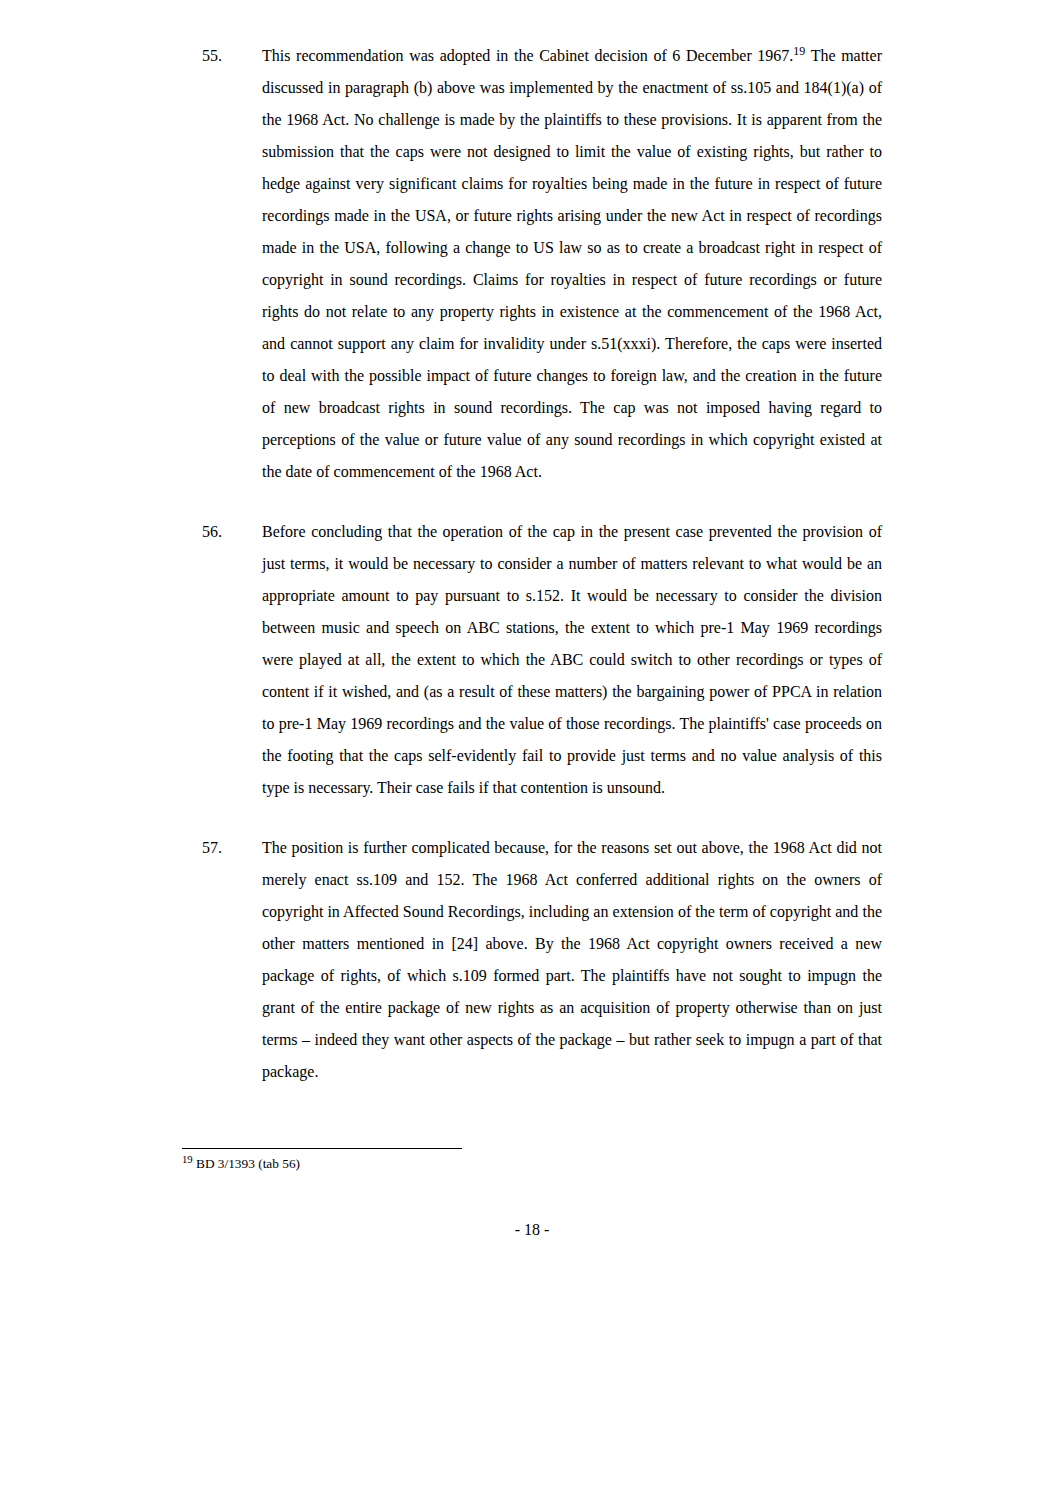55.
This recommendation was adopted in the Cabinet decision of 6 December 1967.19 The matter discussed in paragraph (b) above was implemented by the enactment of ss.105 and 184(1)(a) of the 1968 Act. No challenge is made by the plaintiffs to these provisions. It is apparent from the submission that the caps were not designed to limit the value of existing rights, but rather to hedge against very significant claims for royalties being made in the future in respect of future recordings made in the USA, or future rights arising under the new Act in respect of recordings made in the USA, following a change to US law so as to create a broadcast right in respect of copyright in sound recordings. Claims for royalties in respect of future recordings or future rights do not relate to any property rights in existence at the commencement of the 1968 Act, and cannot support any claim for invalidity under s.51(xxxi). Therefore, the caps were inserted to deal with the possible impact of future changes to foreign law, and the creation in the future of new broadcast rights in sound recordings. The cap was not imposed having regard to perceptions of the value or future value of any sound recordings in which copyright existed at the date of commencement of the 1968 Act.
56.
Before concluding that the operation of the cap in the present case prevented the provision of just terms, it would be necessary to consider a number of matters relevant to what would be an appropriate amount to pay pursuant to s.152. It would be necessary to consider the division between music and speech on ABC stations, the extent to which pre-1 May 1969 recordings were played at all, the extent to which the ABC could switch to other recordings or types of content if it wished, and (as a result of these matters) the bargaining power of PPCA in relation to pre-1 May 1969 recordings and the value of those recordings. The plaintiffs' case proceeds on the footing that the caps self-evidently fail to provide just terms and no value analysis of this type is necessary. Their case fails if that contention is unsound.
57.
The position is further complicated because, for the reasons set out above, the 1968 Act did not merely enact ss.109 and 152. The 1968 Act conferred additional rights on the owners of copyright in Affected Sound Recordings, including an extension of the term of copyright and the other matters mentioned in [24] above. By the 1968 Act copyright owners received a new package of rights, of which s.109 formed part. The plaintiffs have not sought to impugn the grant of the entire package of new rights as an acquisition of property otherwise than on just terms – indeed they want other aspects of the package – but rather seek to impugn a part of that package.
19 BD 3/1393 (tab 56)
- 18 -